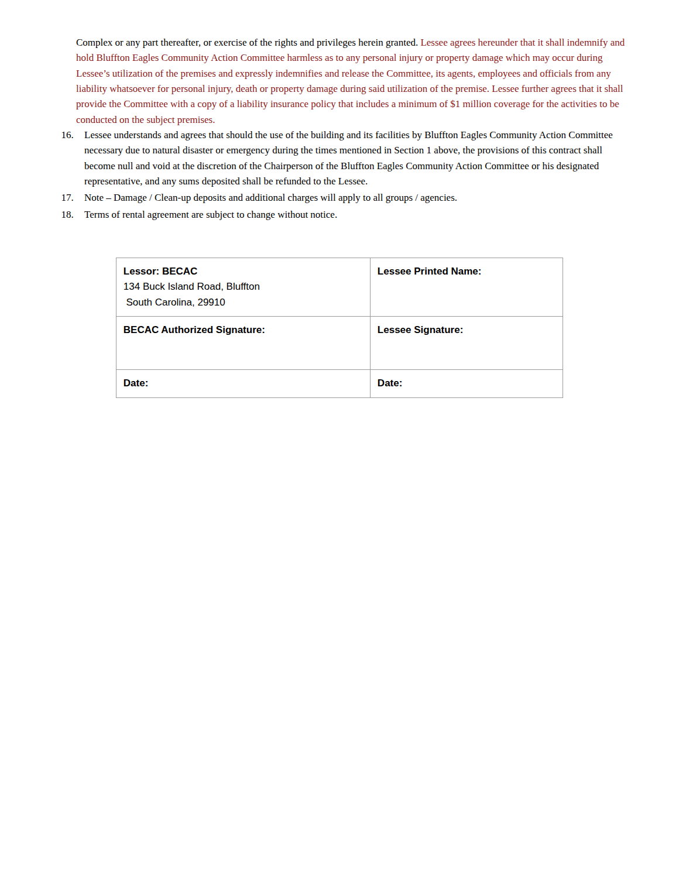Complex or any part thereafter, or exercise of the rights and privileges herein granted. Lessee agrees hereunder that it shall indemnify and hold Bluffton Eagles Community Action Committee harmless as to any personal injury or property damage which may occur during Lessee’s utilization of the premises and expressly indemnifies and release the Committee, its agents, employees and officials from any liability whatsoever for personal injury, death or property damage during said utilization of the premise. Lessee further agrees that it shall provide the Committee with a copy of a liability insurance policy that includes a minimum of $1 million coverage for the activities to be conducted on the subject premises.
Lessee understands and agrees that should the use of the building and its facilities by Bluffton Eagles Community Action Committee necessary due to natural disaster or emergency during the times mentioned in Section 1 above, the provisions of this contract shall become null and void at the discretion of the Chairperson of the Bluffton Eagles Community Action Committee or his designated representative, and any sums deposited shall be refunded to the Lessee.
Note – Damage / Clean-up deposits and additional charges will apply to all groups / agencies.
Terms of rental agreement are subject to change without notice.
| Lessor: BECAC 134 Buck Island Road, Bluffton South Carolina, 29910 | Lessee Printed Name: |
| BECAC Authorized Signature: | Lessee Signature: |
| Date: | Date: |